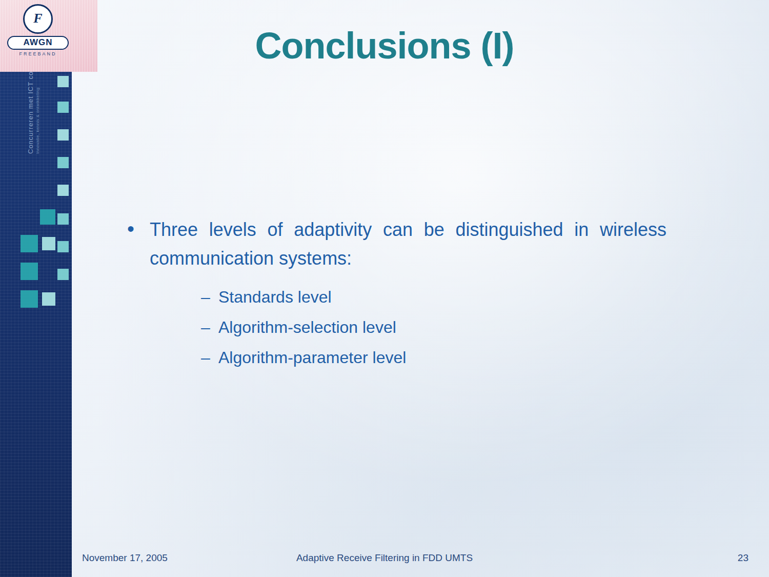Concurreren met ICT competentiesInnovatie, kennis & ontwikkeling
F
AWGN
FREEBAND
Conclusions (I)
Three levels of adaptivity can be distinguished in wireless communication systems:
Standards level
Algorithm-selection level
Algorithm-parameter level
November 17, 2005
Adaptive Receive Filtering in FDD UMTS
23